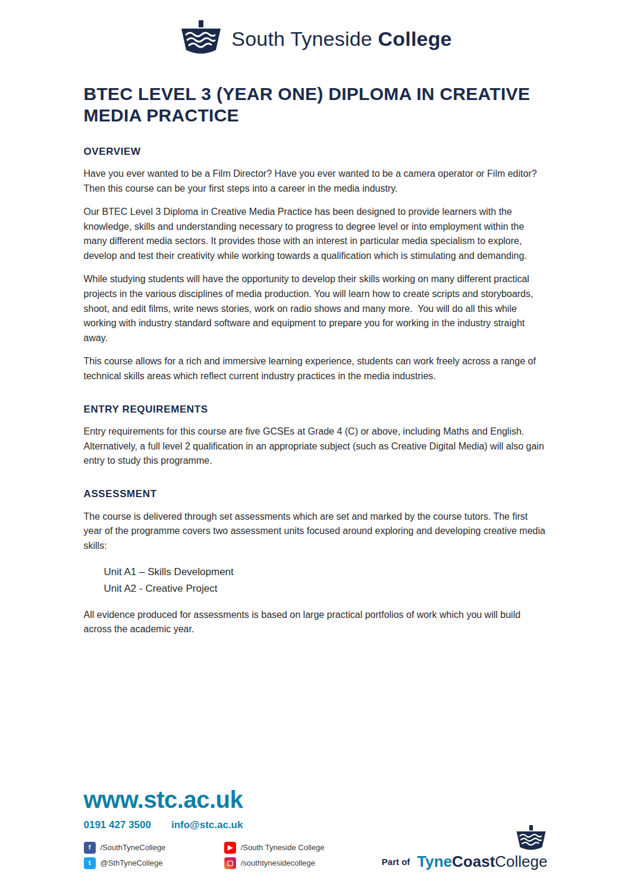South Tyneside College
BTEC LEVEL 3 (YEAR ONE) DIPLOMA IN CREATIVE MEDIA PRACTICE
Overview
Have you ever wanted to be a Film Director? Have you ever wanted to be a camera operator or Film editor? Then this course can be your first steps into a career in the media industry.
Our BTEC Level 3 Diploma in Creative Media Practice has been designed to provide learners with the knowledge, skills and understanding necessary to progress to degree level or into employment within the many different media sectors. It provides those with an interest in particular media specialism to explore, develop and test their creativity while working towards a qualification which is stimulating and demanding.
While studying students will have the opportunity to develop their skills working on many different practical projects in the various disciplines of media production. You will learn how to create scripts and storyboards, shoot, and edit films, write news stories, work on radio shows and many more. You will do all this while working with industry standard software and equipment to prepare you for working in the industry straight away.
This course allows for a rich and immersive learning experience, students can work freely across a range of technical skills areas which reflect current industry practices in the media industries.
Entry Requirements
Entry requirements for this course are five GCSEs at Grade 4 (C) or above, including Maths and English. Alternatively, a full level 2 qualification in an appropriate subject (such as Creative Digital Media) will also gain entry to study this programme.
Assessment
The course is delivered through set assessments which are set and marked by the course tutors. The first year of the programme covers two assessment units focused around exploring and developing creative media skills:
Unit A1 – Skills Development
Unit A2 - Creative Project
All evidence produced for assessments is based on large practical portfolios of work which you will build across the academic year.
www.stc.ac.uk
0191 427 3500 info@stc.ac.uk
f/SouthTyneCollege ▶/South Tyneside College t@SthTyneCollege ▢/southtynesidecollege
Part of
Tyne Coast College